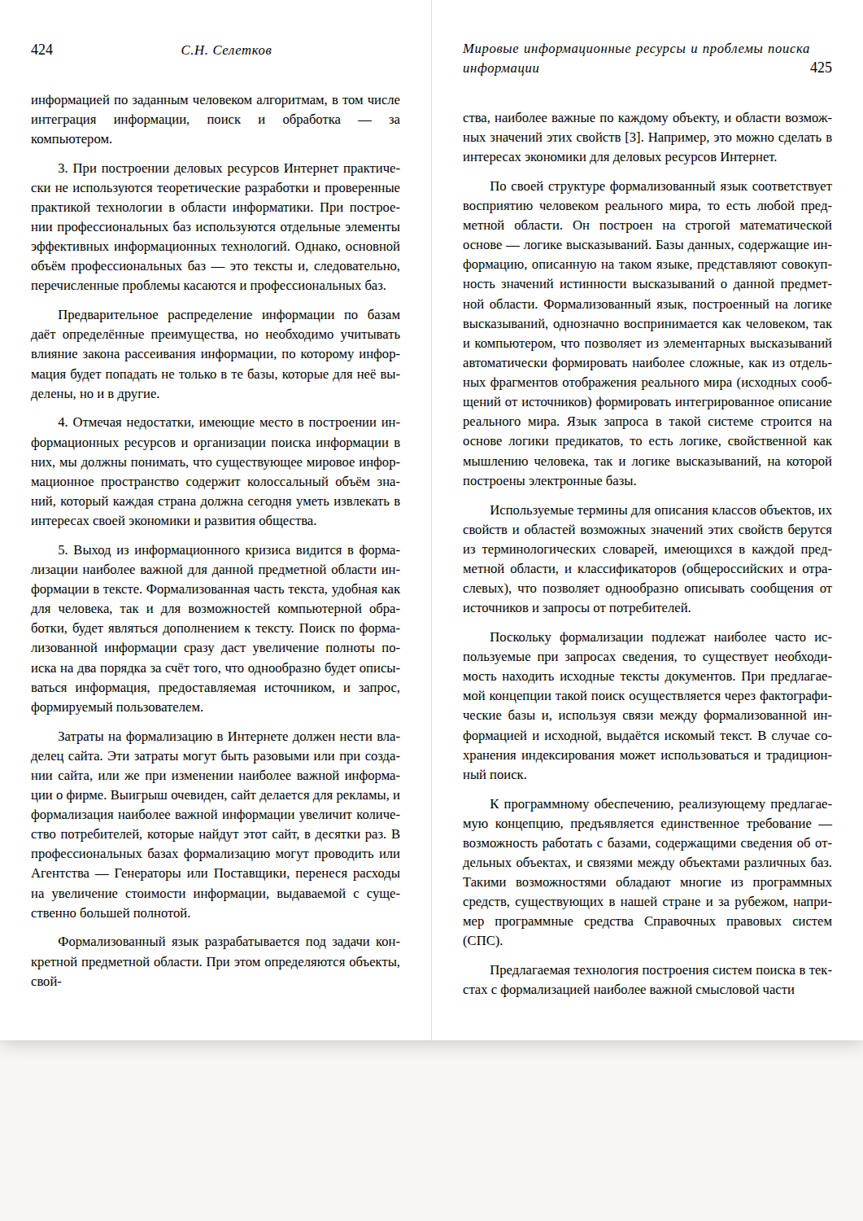424 С.Н. Селетков
информацией по заданным человеком алгоритмам, в том числе интеграция информации, поиск и обработка — за компьютером.
3. При построении деловых ресурсов Интернет практически не используются теоретические разработки и проверенные практикой технологии в области информатики. При построении профессиональных баз используются отдельные элементы эффективных информационных технологий. Однако, основной объём профессиональных баз — это тексты и, следовательно, перечисленные проблемы касаются и профессиональных баз.
Предварительное распределение информации по базам даёт определённые преимущества, но необходимо учитывать влияние закона рассеивания информации, по которому информация будет попадать не только в те базы, которые для неё выделены, но и в другие.
4. Отмечая недостатки, имеющие место в построении информационных ресурсов и организации поиска информации в них, мы должны понимать, что существующее мировое информационное пространство содержит колоссальный объём знаний, который каждая страна должна сегодня уметь извлекать в интересах своей экономики и развития общества.
5. Выход из информационного кризиса видится в формализации наиболее важной для данной предметной области информации в тексте. Формализованная часть текста, удобная как для человека, так и для возможностей компьютерной обработки, будет являться дополнением к тексту. Поиск по формализованной информации сразу даст увеличение полноты поиска на два порядка за счёт того, что однообразно будет описываться информация, предоставляемая источником, и запрос, формируемый пользователем.
Затраты на формализацию в Интернете должен нести владелец сайта. Эти затраты могут быть разовыми или при создании сайта, или же при изменении наиболее важной информации о фирме. Выигрыш очевиден, сайт делается для рекламы, и формализация наиболее важной информации увеличит количество потребителей, которые найдут этот сайт, в десятки раз. В профессиональных базах формализацию могут проводить или Агентства — Генераторы или Поставщики, перенеся расходы на увеличение стоимости информации, выдаваемой с существенно большей полнотой.
Формализованный язык разрабатывается под задачи конкретной предметной области. При этом определяются объекты, свой-
Мировые информационные ресурсы и проблемы поиска информации 425
ства, наиболее важные по каждому объекту, и области возможных значений этих свойств [3]. Например, это можно сделать в интересах экономики для деловых ресурсов Интернет.
По своей структуре формализованный язык соответствует восприятию человеком реального мира, то есть любой предметной области. Он построен на строгой математической основе — логике высказываний. Базы данных, содержащие информацию, описанную на таком языке, представляют совокупность значений истинности высказываний о данной предметной области. Формализованный язык, построенный на логике высказываний, однозначно воспринимается как человеком, так и компьютером, что позволяет из элементарных высказываний автоматически формировать наиболее сложные, как из отдельных фрагментов отображения реального мира (исходных сообщений от источников) формировать интегрированное описание реального мира. Язык запроса в такой системе строится на основе логики предикатов, то есть логике, свойственной как мышлению человека, так и логике высказываний, на которой построены электронные базы.
Используемые термины для описания классов объектов, их свойств и областей возможных значений этих свойств берутся из терминологических словарей, имеющихся в каждой предметной области, и классификаторов (общероссийских и отраслевых), что позволяет однообразно описывать сообщения от источников и запросы от потребителей.
Поскольку формализации подлежат наиболее часто используемые при запросах сведения, то существует необходимость находить исходные тексты документов. При предлагаемой концепции такой поиск осуществляется через фактографические базы и, используя связи между формализованной информацией и исходной, выдаётся искомый текст. В случае сохранения индексирования может использоваться и традиционный поиск.
К программному обеспечению, реализующему предлагаемую концепцию, предъявляется единственное требование — возможность работать с базами, содержащими сведения об отдельных объектах, и связями между объектами различных баз. Такими возможностями обладают многие из программных средств, существующих в нашей стране и за рубежом, например программные средства Справочных правовых систем (СПС).
Предлагаемая технология построения систем поиска в текстах с формализацией наиболее важной смысловой части